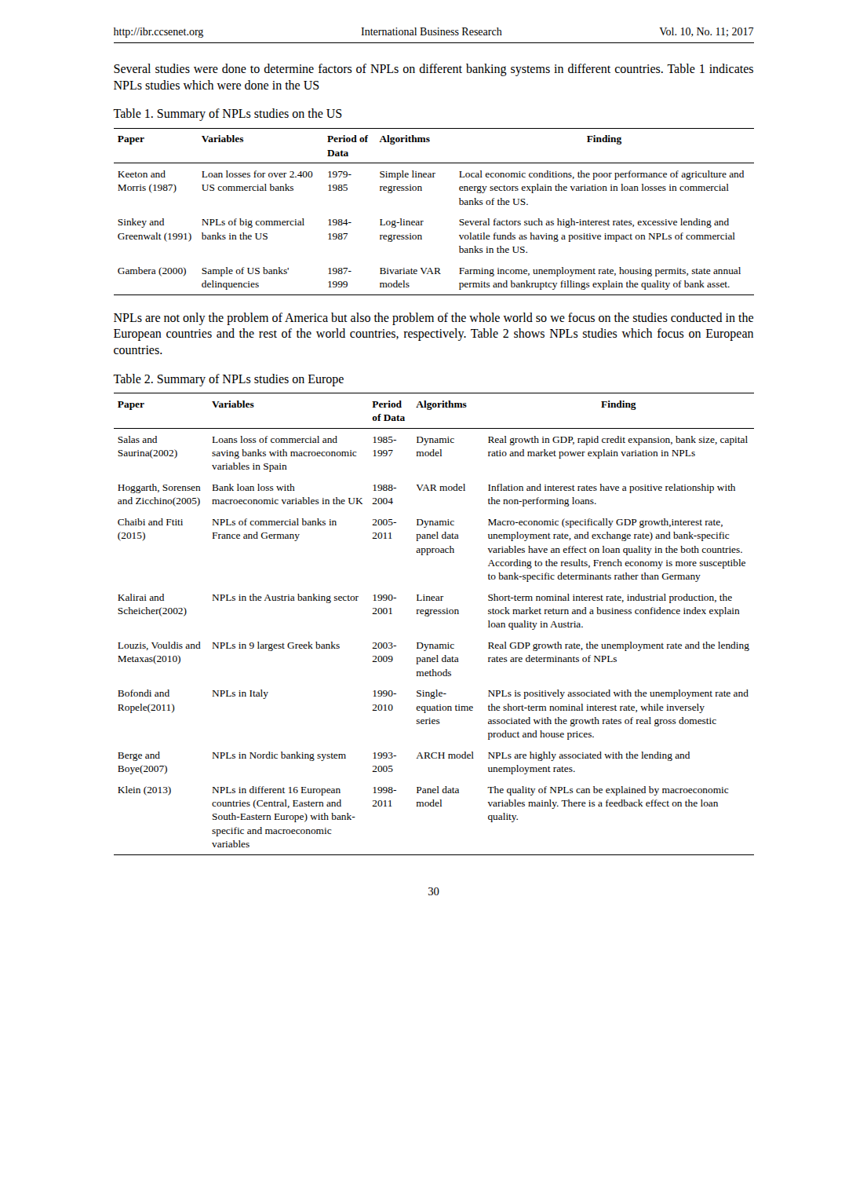http://ibr.ccsenet.org
International Business Research
Vol. 10, No. 11; 2017
Several studies were done to determine factors of NPLs on different banking systems in different countries. Table 1 indicates NPLs studies which were done in the US
Table 1. Summary of NPLs studies on the US
| Paper | Variables | Period of Data | Algorithms | Finding |
| --- | --- | --- | --- | --- |
| Keeton and Morris (1987) | Loan losses for over 2.400 US commercial banks | 1979-1985 | Simple linear regression | Local economic conditions, the poor performance of agriculture and energy sectors explain the variation in loan losses in commercial banks of the US. |
| Sinkey and Greenwalt (1991) | NPLs of big commercial banks in the US | 1984-1987 | Log-linear regression | Several factors such as high-interest rates, excessive lending and volatile funds as having a positive impact on NPLs of commercial banks in the US. |
| Gambera (2000) | Sample of US banks' delinquencies | 1987-1999 | Bivariate VAR models | Farming income, unemployment rate, housing permits, state annual permits and bankruptcy fillings explain the quality of bank asset. |
NPLs are not only the problem of America but also the problem of the whole world so we focus on the studies conducted in the European countries and the rest of the world countries, respectively. Table 2 shows NPLs studies which focus on European countries.
Table 2. Summary of NPLs studies on Europe
| Paper | Variables | Period of Data | Algorithms | Finding |
| --- | --- | --- | --- | --- |
| Salas and Saurina(2002) | Loans loss of commercial and saving banks with macroeconomic variables in Spain | 1985-1997 | Dynamic model | Real growth in GDP, rapid credit expansion, bank size, capital ratio and market power explain variation in NPLs |
| Hoggarth, Sorensen and Zicchino(2005) | Bank loan loss with macroeconomic variables in the UK | 1988-2004 | VAR model | Inflation and interest rates have a positive relationship with the non-performing loans. |
| Chaibi and Ftiti (2015) | NPLs of commercial banks in France and Germany | 2005-2011 | Dynamic panel data approach | Macro-economic (specifically GDP growth,interest rate, unemployment rate, and exchange rate) and bank-specific variables have an effect on loan quality in the both countries. According to the results, French economy is more susceptible to bank-specific determinants rather than Germany |
| Kalirai and Scheicher(2002) | NPLs in the Austria banking sector | 1990-2001 | Linear regression | Short-term nominal interest rate, industrial production, the stock market return and a business confidence index explain loan quality in Austria. |
| Louzis, Vouldis and Metaxas(2010) | NPLs in 9 largest Greek banks | 2003-2009 | Dynamic panel data methods | Real GDP growth rate, the unemployment rate and the lending rates are determinants of NPLs |
| Bofondi and Ropele(2011) | NPLs in Italy | 1990-2010 | Single-equation time series | NPLs is positively associated with the unemployment rate and the short-term nominal interest rate, while inversely associated with the growth rates of real gross domestic product and house prices. |
| Berge and Boye(2007) | NPLs in Nordic banking system | 1993-2005 | ARCH model | NPLs are highly associated with the lending and unemployment rates. |
| Klein (2013) | NPLs in different 16 European countries (Central, Eastern and South-Eastern Europe) with bank-specific and macroeconomic variables | 1998-2011 | Panel data model | The quality of NPLs can be explained by macroeconomic variables mainly. There is a feedback effect on the loan quality. |
30